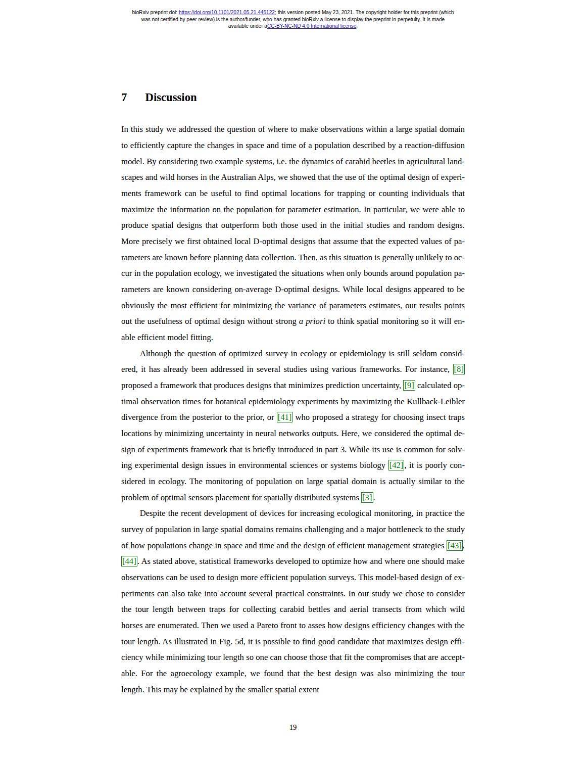bioRxiv preprint doi: https://doi.org/10.1101/2021.05.21.445122; this version posted May 23, 2021. The copyright holder for this preprint (which
was not certified by peer review) is the author/funder, who has granted bioRxiv a license to display the preprint in perpetuity. It is made
available under aCC-BY-NC-ND 4.0 International license.
7 Discussion
In this study we addressed the question of where to make observations within a large spatial domain to efficiently capture the changes in space and time of a population described by a reaction-diffusion model. By considering two example systems, i.e. the dynamics of carabid beetles in agricultural landscapes and wild horses in the Australian Alps, we showed that the use of the optimal design of experiments framework can be useful to find optimal locations for trapping or counting individuals that maximize the information on the population for parameter estimation. In particular, we were able to produce spatial designs that outperform both those used in the initial studies and random designs. More precisely we first obtained local D-optimal designs that assume that the expected values of parameters are known before planning data collection. Then, as this situation is generally unlikely to occur in the population ecology, we investigated the situations when only bounds around population parameters are known considering on-average D-optimal designs. While local designs appeared to be obviously the most efficient for minimizing the variance of parameters estimates, our results points out the usefulness of optimal design without strong a priori to think spatial monitoring so it will enable efficient model fitting.
Although the question of optimized survey in ecology or epidemiology is still seldom considered, it has already been addressed in several studies using various frameworks. For instance, [8] proposed a framework that produces designs that minimizes prediction uncertainty, [9] calculated optimal observation times for botanical epidemiology experiments by maximizing the Kullback-Leibler divergence from the posterior to the prior, or [41] who proposed a strategy for choosing insect traps locations by minimizing uncertainty in neural networks outputs. Here, we considered the optimal design of experiments framework that is briefly introduced in part 3. While its use is common for solving experimental design issues in environmental sciences or systems biology [42], it is poorly considered in ecology. The monitoring of population on large spatial domain is actually similar to the problem of optimal sensors placement for spatially distributed systems [3].
Despite the recent development of devices for increasing ecological monitoring, in practice the survey of population in large spatial domains remains challenging and a major bottleneck to the study of how populations change in space and time and the design of efficient management strategies [43], [44]. As stated above, statistical frameworks developed to optimize how and where one should make observations can be used to design more efficient population surveys. This model-based design of experiments can also take into account several practical constraints. In our study we chose to consider the tour length between traps for collecting carabid bettles and aerial transects from which wild horses are enumerated. Then we used a Pareto front to asses how designs efficiency changes with the tour length. As illustrated in Fig. 5d, it is possible to find good candidate that maximizes design efficiency while minimizing tour length so one can choose those that fit the compromises that are acceptable. For the agroecology example, we found that the best design was also minimizing the tour length. This may be explained by the smaller spatial extent
19